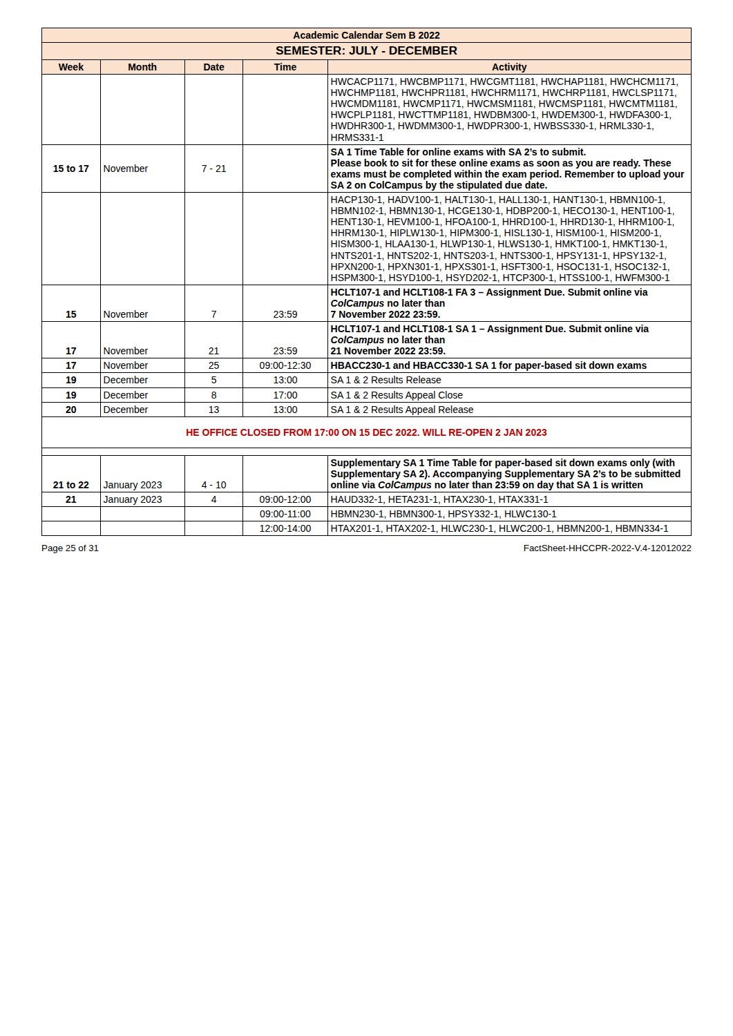| Academic Calendar Sem B 2022 |
| SEMESTER: JULY - DECEMBER |
| Week | Month | Date | Time | Activity |
| | | | | HWCACP1171, HWCBMP1171, HWCGMT1181, HWCHAP1181, HWCHCM1171, HWCHMP1181, HWCHPR1181, HWCHRM1171, HWCHRP1181, HWCLSP1171, HWCMDM1181, HWCMP1171, HWCMSM1181, HWCMSP1181, HWCMTM1181, HWCPLP1181, HWCTTMP1181, HWDBM300-1, HWDEM300-1, HWDFA300-1, HWDHR300-1, HWDMM300-1, HWDPR300-1, HWBSS330-1, HRML330-1, HRMS331-1 |
| 15 to 17 | November | 7 - 21 | | SA 1 Time Table for online exams with SA 2’s to submit. Please book to sit for these online exams as soon as you are ready. These exams must be completed within the exam period. Remember to upload your SA 2 on ColCampus by the stipulated due date. |
| | | | | HACP130-1, HADV100-1, HALT130-1, HALL130-1, HANT130-1, HBMN100-1, HBMN102-1, HBMN130-1, HCGE130-1, HDBP200-1, HECO130-1, HENT100-1, HENT130-1, HEVM100-1, HFOA100-1, HHRD100-1, HHRD130-1, HHRM100-1, HHRM130-1, HIPLW130-1, HIPM300-1, HISL130-1, HISM100-1, HISM200-1, HISM300-1, HLAA130-1, HLWP130-1, HLWS130-1, HMKT100-1, HMKT130-1, HNTS201-1, HNTS202-1, HNTS203-1, HNTS300-1, HPSY131-1, HPSY132-1, HPXN200-1, HPXN301-1, HPXS301-1, HSFT300-1, HSOC131-1, HSOC132-1, HSPM300-1, HSYD100-1, HSYD202-1, HTCP300-1, HTSS100-1, HWFM300-1 |
| 15 | November | 7 | 23:59 | HCLT107-1 and HCLT108-1 FA 3 – Assignment Due. Submit online via ColCampus no later than 7 November 2022 23:59. |
| 17 | November | 21 | 23:59 | HCLT107-1 and HCLT108-1 SA 1 – Assignment Due. Submit online via ColCampus no later than 21 November 2022 23:59. |
| 17 | November | 25 | 09:00-12:30 | HBACC230-1 and HBACC330-1 SA 1 for paper-based sit down exams |
| 19 | December | 5 | 13:00 | SA 1 & 2 Results Release |
| 19 | December | 8 | 17:00 | SA 1 & 2 Results Appeal Close |
| 20 | December | 13 | 13:00 | SA 1 & 2 Results Appeal Release |
| HE OFFICE CLOSED FROM 17:00 ON 15 DEC 2022. WILL RE-OPEN 2 JAN 2023 |
| 21 to 22 | January 2023 | 4 - 10 | | Supplementary SA 1 Time Table for paper-based sit down exams only (with Supplementary SA 2). Accompanying Supplementary SA 2’s to be submitted online via ColCampus no later than 23:59 on day that SA 1 is written |
| 21 | January 2023 | 4 | 09:00-12:00 | HAUD332-1, HETA231-1, HTAX230-1, HTAX331-1 |
| | | | 09:00-11:00 | HBMN230-1, HBMN300-1, HPSY332-1, HLWC130-1 |
| | | | 12:00-14:00 | HTAX201-1, HTAX202-1, HLWC230-1, HLWC200-1, HBMN200-1, HBMN334-1 |
Page 25 of 31 FactSheet-HHCCPR-2022-V.4-12012022